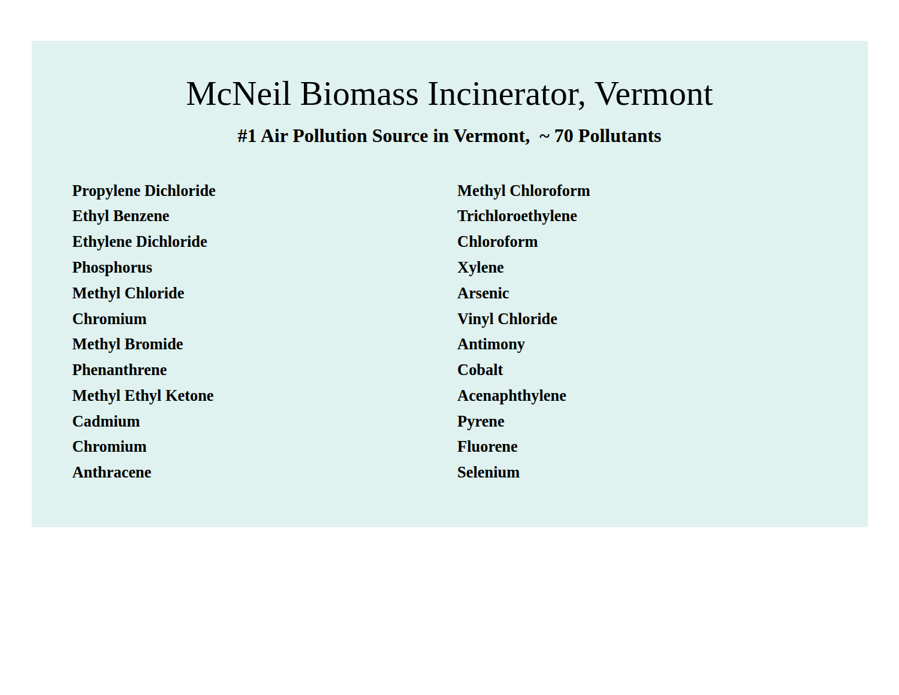McNeil Biomass Incinerator, Vermont
#1 Air Pollution Source in Vermont, ~ 70 Pollutants
Propylene Dichloride
Ethyl Benzene
Ethylene Dichloride
Phosphorus
Methyl Chloride
Chromium
Methyl Bromide
Phenanthrene
Methyl Ethyl Ketone
Cadmium
Chromium
Anthracene
Methyl Chloroform
Trichloroethylene
Chloroform
Xylene
Arsenic
Vinyl Chloride
Antimony
Cobalt
Acenaphthylene
Pyrene
Fluorene
Selenium